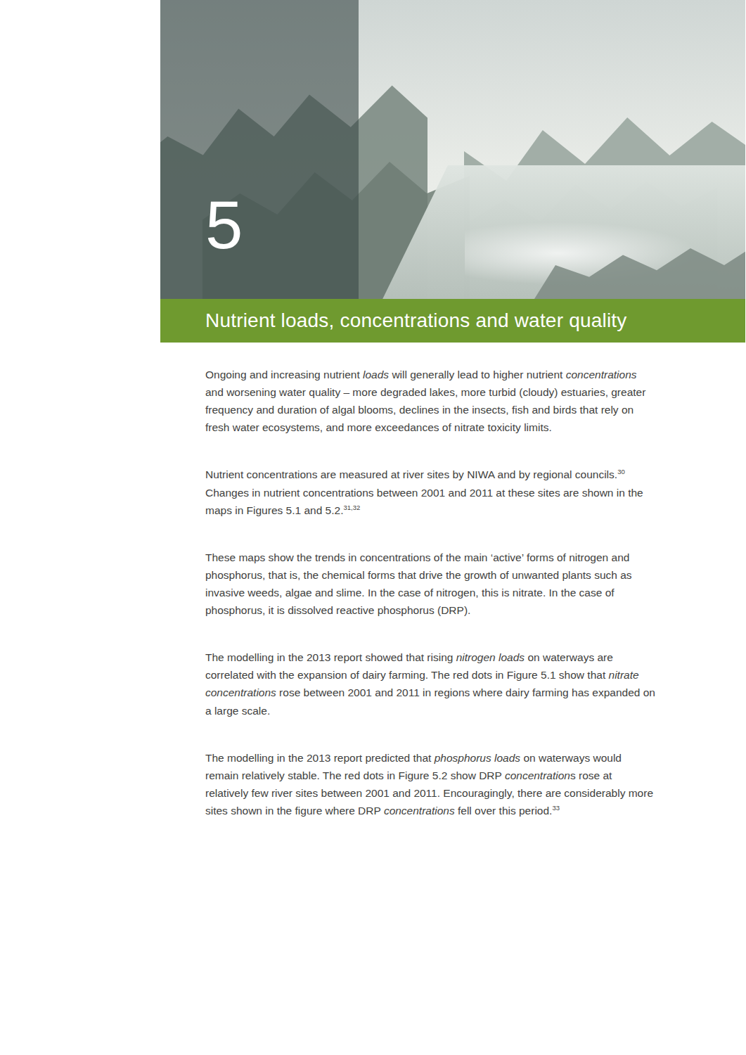5
Nutrient loads, concentrations and water quality
Ongoing and increasing nutrient loads will generally lead to higher nutrient concentrations and worsening water quality – more degraded lakes, more turbid (cloudy) estuaries, greater frequency and duration of algal blooms, declines in the insects, fish and birds that rely on fresh water ecosystems, and more exceedances of nitrate toxicity limits.
Nutrient concentrations are measured at river sites by NIWA and by regional councils.30 Changes in nutrient concentrations between 2001 and 2011 at these sites are shown in the maps in Figures 5.1 and 5.2.31,32
These maps show the trends in concentrations of the main ‘active’ forms of nitrogen and phosphorus, that is, the chemical forms that drive the growth of unwanted plants such as invasive weeds, algae and slime. In the case of nitrogen, this is nitrate. In the case of phosphorus, it is dissolved reactive phosphorus (DRP).
The modelling in the 2013 report showed that rising nitrogen loads on waterways are correlated with the expansion of dairy farming. The red dots in Figure 5.1 show that nitrate concentrations rose between 2001 and 2011 in regions where dairy farming has expanded on a large scale.
The modelling in the 2013 report predicted that phosphorus loads on waterways would remain relatively stable. The red dots in Figure 5.2 show DRP concentrations rose at relatively few river sites between 2001 and 2011. Encouragingly, there are considerably more sites shown in the figure where DRP concentrations fell over this period.33